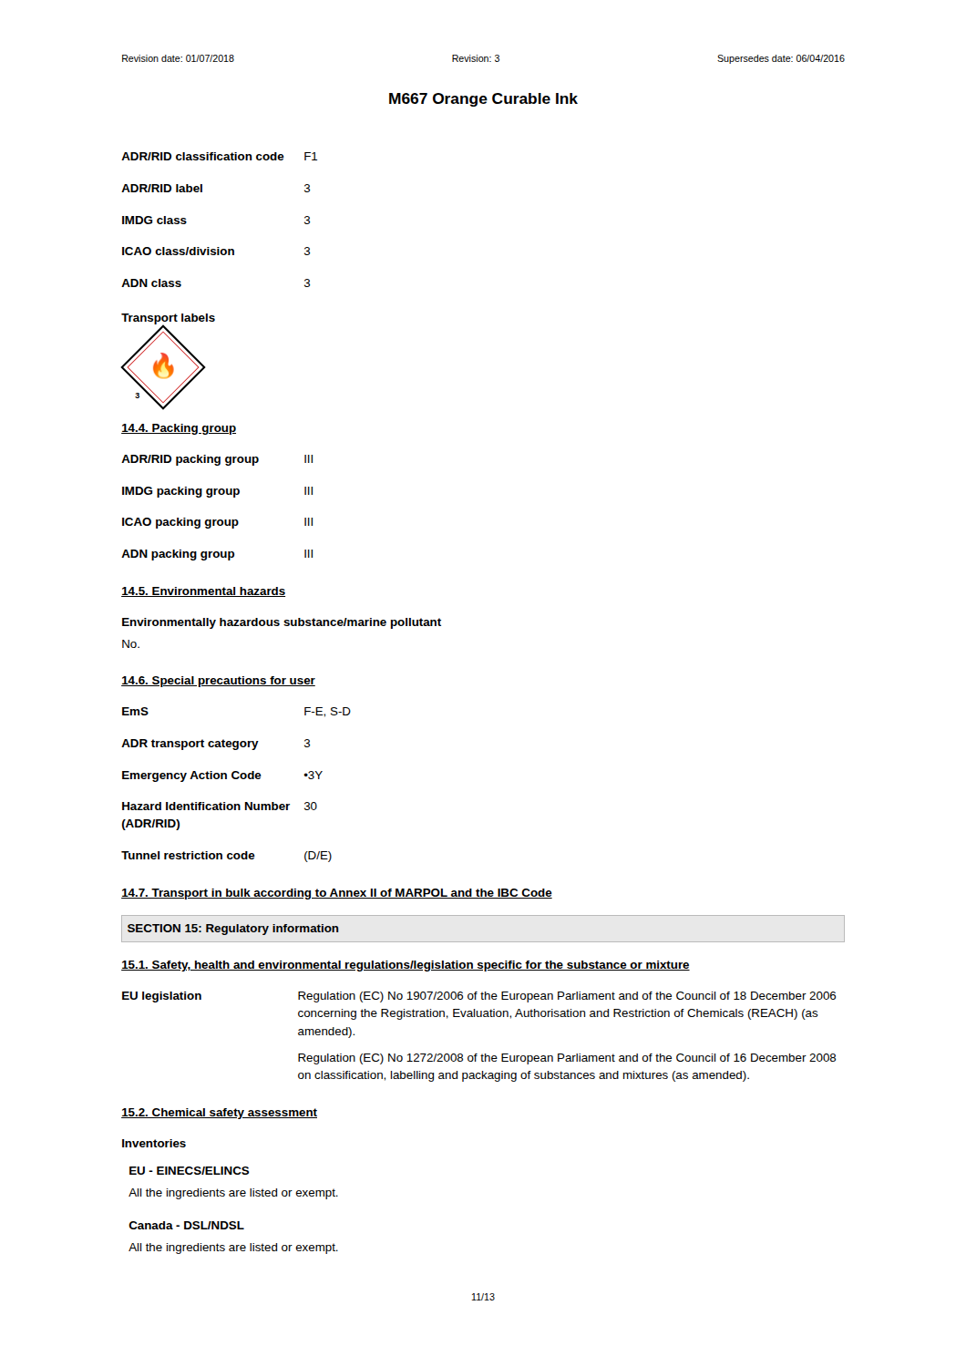Revision date: 01/07/2018 Revision: 3 Supersedes date: 06/04/2016
M667 Orange Curable Ink
ADR/RID classification code
F1
ADR/RID label
3
IMDG class
3
ICAO class/division
3
ADN class
3
Transport labels
🔥
3
14.4. Packing group
ADR/RID packing group
III
IMDG packing group
III
ICAO packing group
III
ADN packing group
III
14.5. Environmental hazards
Environmentally hazardous substance/marine pollutant
No.
14.6. Special precautions for user
EmS
F-E, S-D
ADR transport category
3
Emergency Action Code
•3Y
Hazard Identification Number (ADR/RID)
30
Tunnel restriction code
(D/E)
14.7. Transport in bulk according to Annex II of MARPOL and the IBC Code
SECTION 15: Regulatory information
15.1. Safety, health and environmental regulations/legislation specific for the substance or mixture
EU legislation
Regulation (EC) No 1907/2006 of the European Parliament and of the Council of 18 December 2006 concerning the Registration, Evaluation, Authorisation and Restriction of Chemicals (REACH) (as amended).
Regulation (EC) No 1272/2008 of the European Parliament and of the Council of 16 December 2008 on classification, labelling and packaging of substances and mixtures (as amended).
15.2. Chemical safety assessment
Inventories
EU - EINECS/ELINCS
All the ingredients are listed or exempt.
Canada - DSL/NDSL
All the ingredients are listed or exempt.
11/13